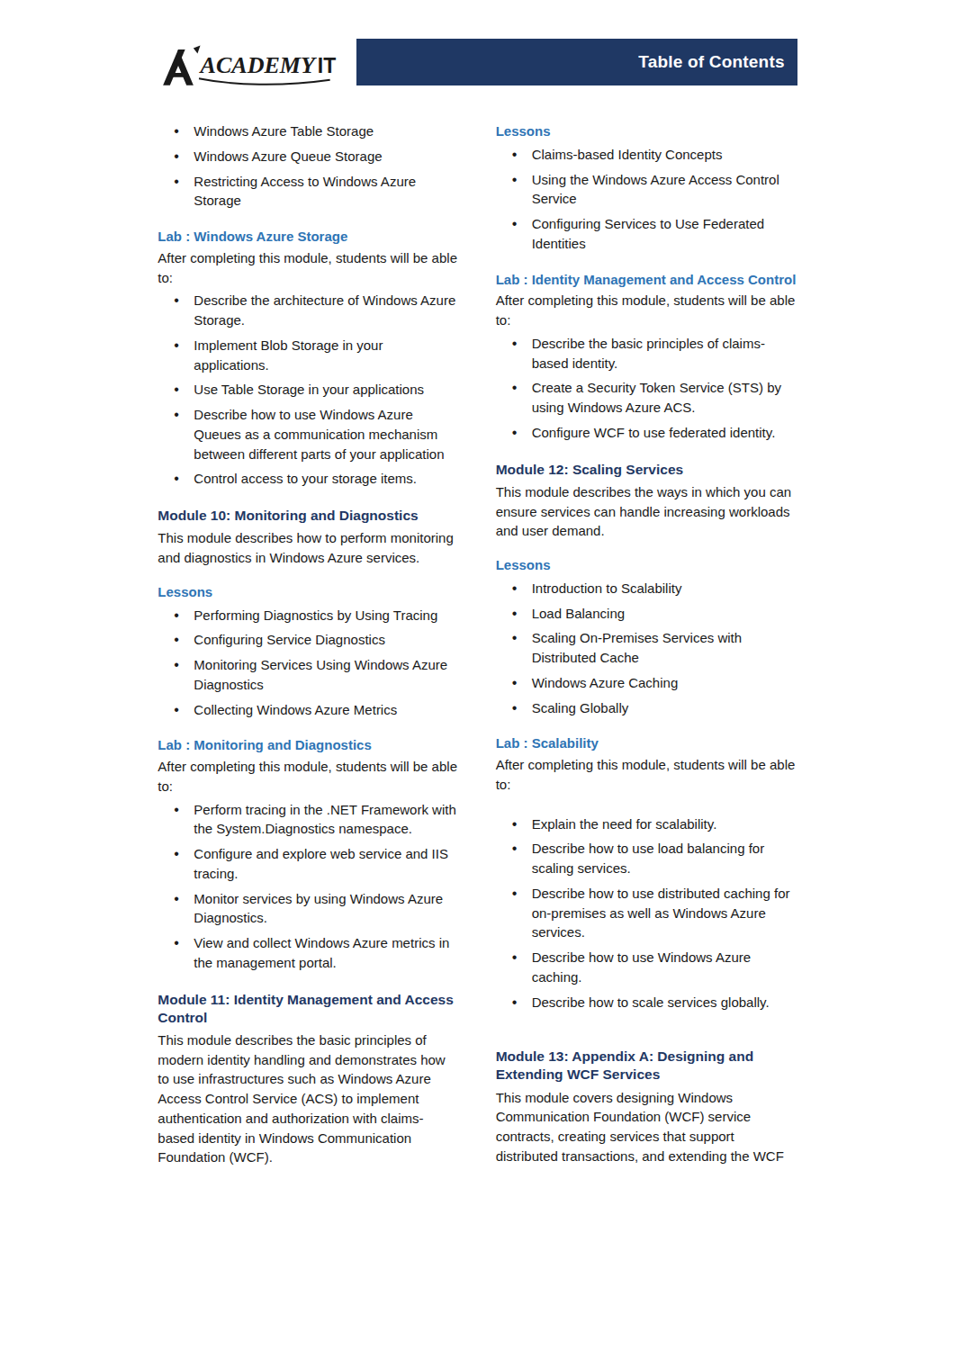ACADEMY IT
Table of Contents
Windows Azure Table Storage
Windows Azure Queue Storage
Restricting Access to Windows Azure Storage
Lab : Windows Azure Storage
After completing this module, students will be able to:
Describe the architecture of Windows Azure Storage.
Implement Blob Storage in your applications.
Use Table Storage in your applications
Describe how to use Windows Azure Queues as a communication mechanism between different parts of your application
Control access to your storage items.
Module 10: Monitoring and Diagnostics
This module describes how to perform monitoring and diagnostics in Windows Azure services.
Lessons
Performing Diagnostics by Using Tracing
Configuring Service Diagnostics
Monitoring Services Using Windows Azure Diagnostics
Collecting Windows Azure Metrics
Lab : Monitoring and Diagnostics
After completing this module, students will be able to:
Perform tracing in the .NET Framework with the System.Diagnostics namespace.
Configure and explore web service and IIS tracing.
Monitor services by using Windows Azure Diagnostics.
View and collect Windows Azure metrics in the management portal.
Module 11: Identity Management and Access Control
This module describes the basic principles of modern identity handling and demonstrates how to use infrastructures such as Windows Azure Access Control Service (ACS) to implement authentication and authorization with claims-based identity in Windows Communication Foundation (WCF).
Lessons
Claims-based Identity Concepts
Using the Windows Azure Access Control Service
Configuring Services to Use Federated Identities
Lab : Identity Management and Access Control
After completing this module, students will be able to:
Describe the basic principles of claims-based identity.
Create a Security Token Service (STS) by using Windows Azure ACS.
Configure WCF to use federated identity.
Module 12: Scaling Services
This module describes the ways in which you can ensure services can handle increasing workloads and user demand.
Lessons
Introduction to Scalability
Load Balancing
Scaling On-Premises Services with Distributed Cache
Windows Azure Caching
Scaling Globally
Lab : Scalability
After completing this module, students will be able to:
Explain the need for scalability.
Describe how to use load balancing for scaling services.
Describe how to use distributed caching for on-premises as well as Windows Azure services.
Describe how to use Windows Azure caching.
Describe how to scale services globally.
Module 13: Appendix A: Designing and Extending WCF Services
This module covers designing Windows Communication Foundation (WCF) service contracts, creating services that support distributed transactions, and extending the WCF